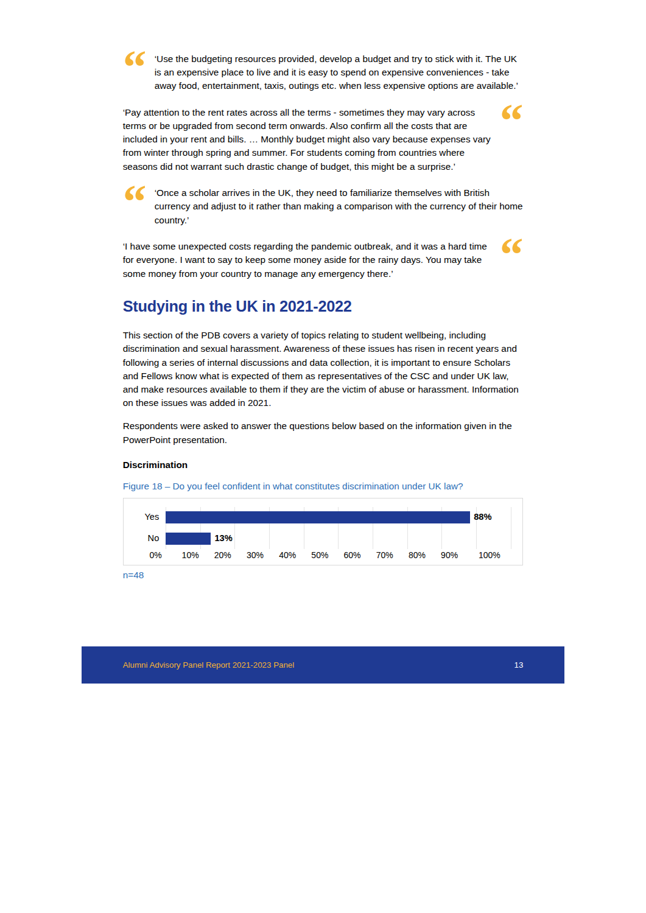“
‘Use the budgeting resources provided, develop a budget and try to stick with it. The UK is an expensive place to live and it is easy to spend on expensive conveniences - take away food, entertainment, taxis, outings etc. when less expensive options are available.’
‘Pay attention to the rent rates across all the terms - sometimes they may vary across terms or be upgraded from second term onwards. Also confirm all the costs that are included in your rent and bills. … Monthly budget might also vary because expenses vary from winter through spring and summer. For students coming from countries where seasons did not warrant such drastic change of budget, this might be a surprise.’
“
“
‘Once a scholar arrives in the UK, they need to familiarize themselves with British currency and adjust to it rather than making a comparison with the currency of their home country.’
‘I have some unexpected costs regarding the pandemic outbreak, and it was a hard time for everyone. I want to say to keep some money aside for the rainy days. You may take some money from your country to manage any emergency there.’
“
Studying in the UK in 2021-2022
This section of the PDB covers a variety of topics relating to student wellbeing, including discrimination and sexual harassment. Awareness of these issues has risen in recent years and following a series of internal discussions and data collection, it is important to ensure Scholars and Fellows know what is expected of them as representatives of the CSC and under UK law, and make resources available to them if they are the victim of abuse or harassment. Information on these issues was added in 2021.
Respondents were asked to answer the questions below based on the information given in the PowerPoint presentation.
Discrimination
Figure 18 – Do you feel confident in what constitutes discrimination under UK law?
Yes
88%
No
13%
0%
10%
20%
30%
40%
50%
60%
70%
80%
90%
100%
n=48
Alumni Advisory Panel Report 2021-2023 Panel 13